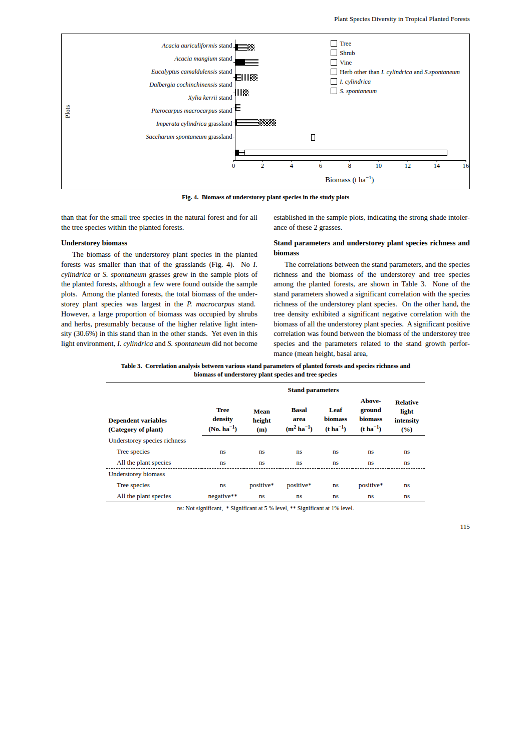Plant Species Diversity in Tropical Planted Forests
Plots
Tree
Shrub
Vine
Herb other than I. cylindrica and S.spontaneum
I. cylindrica
S. spontaneum
Acacia auriculiformis stand
Acacia mangium stand
Eucalyptus camaldulensis stand
Dalbergia cochinchinensis stand
Xylia kerrii stand
Pterocarpus macrocarpus stand
Imperata cylindrica grassland
Saccharum spontaneum grassland
0 2 4 6 8 10 12 14 16
Biomass (t ha−1)
Fig. 4. Biomass of understorey plant species in the study plots
than that for the small tree species in the natural forest and for all the tree species within the planted forests.
Understorey biomass
The biomass of the understorey plant species in the planted forests was smaller than that of the grasslands (Fig. 4). No I. cylindrica or S. spontaneum grasses grew in the sample plots of the planted forests, although a few were found outside the sample plots. Among the planted forests, the total biomass of the understorey plant species was largest in the P. macrocarpus stand. However, a large proportion of biomass was occupied by shrubs and herbs, presumably because of the higher relative light intensity (30.6%) in this stand than in the other stands. Yet even in this light environment, I. cylindrica and S. spontaneum did not become established in the sample plots, indicating the strong shade intolerance of these 2 grasses.
Stand parameters and understorey plant species richness and biomass
The correlations between the stand parameters, and the species richness and the biomass of the understorey and tree species among the planted forests, are shown in Table 3. None of the stand parameters showed a significant correlation with the species richness of the understorey plant species. On the other hand, the tree density exhibited a significant negative correlation with the biomass of all the understorey plant species. A significant positive correlation was found between the biomass of the understorey tree species and the parameters related to the stand growth performance (mean height, basal area,
Table 3. Correlation analysis between various stand parameters of planted forests and species richness and biomass of understorey plant species and tree species
| Dependent variables (Category of plant) | Stand parameters |
| --- | --- |
| Tree density (No. ha −1 ) | Mean height (m) | Basal area (m 2 ha −1 ) | Leaf biomass (t ha −1 ) | Above- ground biomass (t ha −1 ) | Relative light intensity (%) |
| Understorey species richness | | | | | | |
| Tree species | ns | ns | ns | ns | ns | ns |
| All the plant species | ns | ns | ns | ns | ns | ns |
| Understorey biomass | | | | | | |
| Tree species | ns | positive* | positive* | ns | positive* | ns |
| All the plant species | negative** | ns | ns | ns | ns | ns |
ns: Not significant, * Significant at 5 % level, ** Significant at 1% level.
115